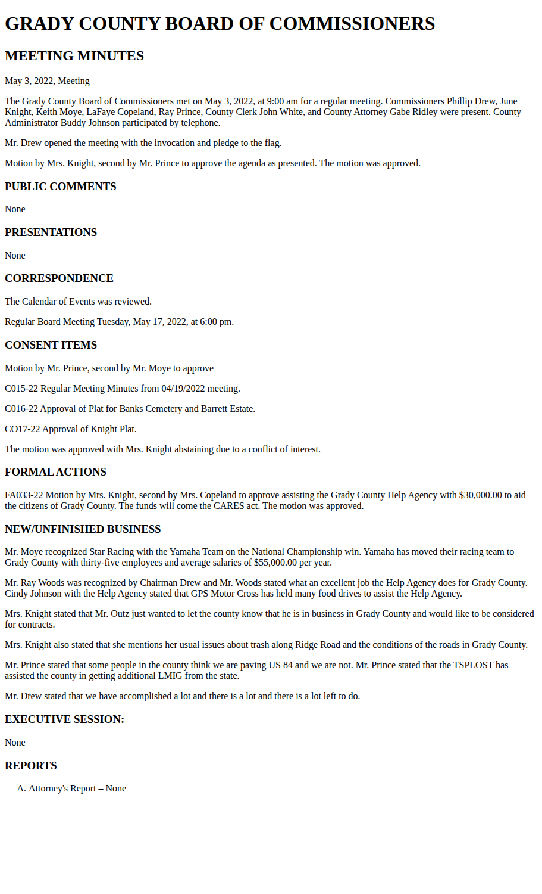GRADY COUNTY BOARD OF COMMISSIONERS
MEETING MINUTES
May 3, 2022, Meeting
The Grady County Board of Commissioners met on May 3, 2022, at 9:00 am for a regular meeting. Commissioners Phillip Drew, June Knight, Keith Moye, LaFaye Copeland, Ray Prince, County Clerk John White, and County Attorney Gabe Ridley were present. County Administrator Buddy Johnson participated by telephone.
Mr. Drew opened the meeting with the invocation and pledge to the flag.
Motion by Mrs. Knight, second by Mr. Prince to approve the agenda as presented. The motion was approved.
PUBLIC COMMENTS
None
PRESENTATIONS
None
CORRESPONDENCE
The Calendar of Events was reviewed.
Regular Board Meeting Tuesday, May 17, 2022, at 6:00 pm.
CONSENT ITEMS
Motion by Mr. Prince, second by Mr. Moye to approve
C015-22 Regular Meeting Minutes from 04/19/2022 meeting.
C016-22 Approval of Plat for Banks Cemetery and Barrett Estate.
CO17-22 Approval of Knight Plat.
The motion was approved with Mrs. Knight abstaining due to a conflict of interest.
FORMAL ACTIONS
FA033-22 Motion by Mrs. Knight, second by Mrs. Copeland to approve assisting the Grady County Help Agency with $30,000.00 to aid the citizens of Grady County. The funds will come the CARES act. The motion was approved.
NEW/UNFINISHED BUSINESS
Mr. Moye recognized Star Racing with the Yamaha Team on the National Championship win. Yamaha has moved their racing team to Grady County with thirty-five employees and average salaries of $55,000.00 per year.
Mr. Ray Woods was recognized by Chairman Drew and Mr. Woods stated what an excellent job the Help Agency does for Grady County. Cindy Johnson with the Help Agency stated that GPS Motor Cross has held many food drives to assist the Help Agency.
Mrs. Knight stated that Mr. Outz just wanted to let the county know that he is in business in Grady County and would like to be considered for contracts.
Mrs. Knight also stated that she mentions her usual issues about trash along Ridge Road and the conditions of the roads in Grady County.
Mr. Prince stated that some people in the county think we are paving US 84 and we are not. Mr. Prince stated that the TSPLOST has assisted the county in getting additional LMIG from the state.
Mr. Drew stated that we have accomplished a lot and there is a lot and there is a lot left to do.
EXECUTIVE SESSION:
None
REPORTS
Attorney's Report – None